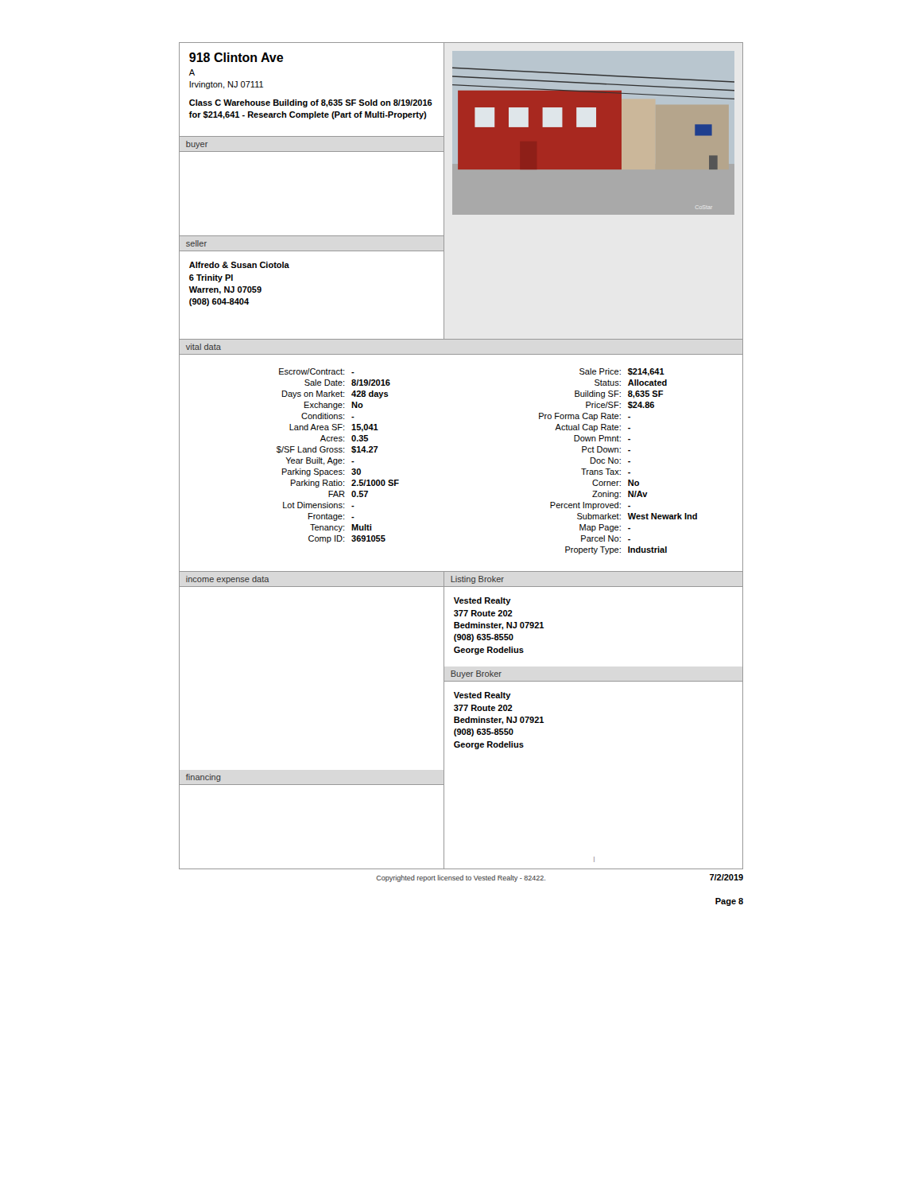918 Clinton Ave
A
Irvington, NJ 07111
Class C Warehouse Building of 8,635 SF Sold on 8/19/2016 for $214,641 - Research Complete (Part of Multi-Property)
buyer
seller
Alfredo & Susan Ciotola
6 Trinity Pl
Warren, NJ 07059
(908) 604-8404
vital data
| Escrow/Contract: | - |
| Sale Date: | 8/19/2016 |
| Days on Market: | 428 days |
| Exchange: | No |
| Conditions: | - |
| Land Area SF: | 15,041 |
| Acres: | 0.35 |
| $/SF Land Gross: | $14.27 |
| Year Built, Age: | - |
| Parking Spaces: | 30 |
| Parking Ratio: | 2.5/1000 SF |
| FAR | 0.57 |
| Lot Dimensions: | - |
| Frontage: | - |
| Tenancy: | Multi |
| Comp ID: | 3691055 |
| Sale Price: | $214,641 |
| Status: | Allocated |
| Building SF: | 8,635 SF |
| Price/SF: | $24.86 |
| Pro Forma Cap Rate: | - |
| Actual Cap Rate: | - |
| Down Pmnt: | - |
| Pct Down: | - |
| Doc No: | - |
| Trans Tax: | - |
| Corner: | No |
| Zoning: | N/Av |
| Percent Improved: | - |
| Submarket: | West Newark Ind |
| Map Page: | - |
| Parcel No: | - |
| Property Type: | Industrial |
income expense data
financing
Listing Broker
Vested Realty
377 Route 202
Bedminster, NJ 07921
(908) 635-8550
George Rodelius
Buyer Broker
Vested Realty
377 Route 202
Bedminster, NJ 07921
(908) 635-8550
George Rodelius
|
Copyrighted report licensed to Vested Realty - 82422. 7/2/2019
Page 8